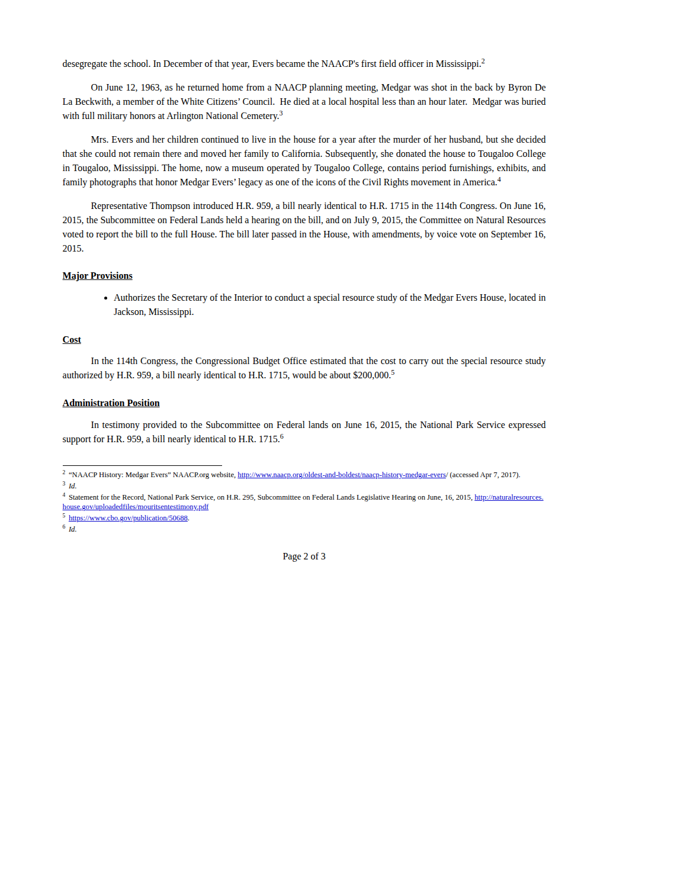desegregate the school. In December of that year, Evers became the NAACP's first field officer in Mississippi.2
On June 12, 1963, as he returned home from a NAACP planning meeting, Medgar was shot in the back by Byron De La Beckwith, a member of the White Citizens’ Council. He died at a local hospital less than an hour later. Medgar was buried with full military honors at Arlington National Cemetery.3
Mrs. Evers and her children continued to live in the house for a year after the murder of her husband, but she decided that she could not remain there and moved her family to California. Subsequently, she donated the house to Tougaloo College in Tougaloo, Mississippi. The home, now a museum operated by Tougaloo College, contains period furnishings, exhibits, and family photographs that honor Medgar Evers’ legacy as one of the icons of the Civil Rights movement in America.4
Representative Thompson introduced H.R. 959, a bill nearly identical to H.R. 1715 in the 114th Congress. On June 16, 2015, the Subcommittee on Federal Lands held a hearing on the bill, and on July 9, 2015, the Committee on Natural Resources voted to report the bill to the full House. The bill later passed in the House, with amendments, by voice vote on September 16, 2015.
Major Provisions
Authorizes the Secretary of the Interior to conduct a special resource study of the Medgar Evers House, located in Jackson, Mississippi.
Cost
In the 114th Congress, the Congressional Budget Office estimated that the cost to carry out the special resource study authorized by H.R. 959, a bill nearly identical to H.R. 1715, would be about $200,000.5
Administration Position
In testimony provided to the Subcommittee on Federal lands on June 16, 2015, the National Park Service expressed support for H.R. 959, a bill nearly identical to H.R. 1715.6
2 “NAACP History: Medgar Evers” NAACP.org website, http://www.naacp.org/oldest-and-boldest/naacp-history-medgar-evers/ (accessed Apr 7, 2017).
3 Id.
4 Statement for the Record, National Park Service, on H.R. 295, Subcommittee on Federal Lands Legislative Hearing on June, 16, 2015, http://naturalresources.house.gov/uploadedfiles/mouritsentestimony.pdf
5 https://www.cbo.gov/publication/50688.
6 Id.
Page 2 of 3